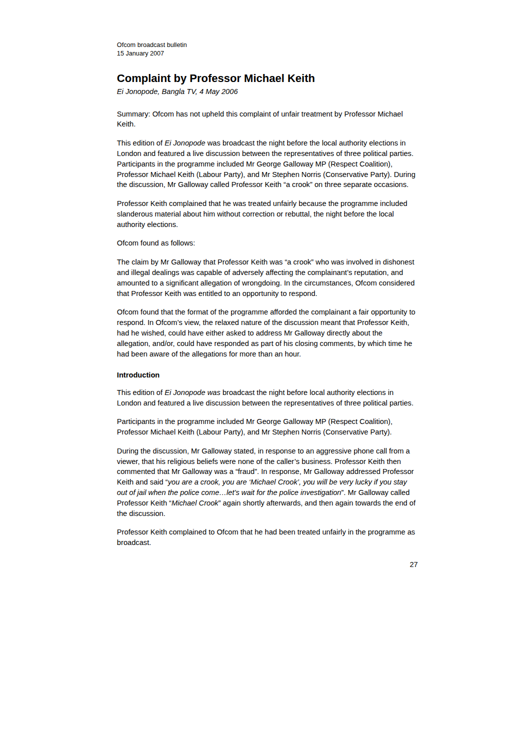Ofcom broadcast bulletin
15 January 2007
Complaint by Professor Michael Keith
Ei Jonopode, Bangla TV, 4 May 2006
Summary: Ofcom has not upheld this complaint of unfair treatment by Professor Michael Keith.
This edition of Ei Jonopode was broadcast the night before the local authority elections in London and featured a live discussion between the representatives of three political parties. Participants in the programme included Mr George Galloway MP (Respect Coalition), Professor Michael Keith (Labour Party), and Mr Stephen Norris (Conservative Party). During the discussion, Mr Galloway called Professor Keith “a crook” on three separate occasions.
Professor Keith complained that he was treated unfairly because the programme included slanderous material about him without correction or rebuttal, the night before the local authority elections.
Ofcom found as follows:
The claim by Mr Galloway that Professor Keith was “a crook” who was involved in dishonest and illegal dealings was capable of adversely affecting the complainant’s reputation, and amounted to a significant allegation of wrongdoing. In the circumstances, Ofcom considered that Professor Keith was entitled to an opportunity to respond.
Ofcom found that the format of the programme afforded the complainant a fair opportunity to respond. In Ofcom’s view, the relaxed nature of the discussion meant that Professor Keith, had he wished, could have either asked to address Mr Galloway directly about the allegation, and/or, could have responded as part of his closing comments, by which time he had been aware of the allegations for more than an hour.
Introduction
This edition of Ei Jonopode was broadcast the night before local authority elections in London and featured a live discussion between the representatives of three political parties.
Participants in the programme included Mr George Galloway MP (Respect Coalition), Professor Michael Keith (Labour Party), and Mr Stephen Norris (Conservative Party).
During the discussion, Mr Galloway stated, in response to an aggressive phone call from a viewer, that his religious beliefs were none of the caller’s business. Professor Keith then commented that Mr Galloway was a “fraud”. In response, Mr Galloway addressed Professor Keith and said “you are a crook, you are ‘Michael Crook’, you will be very lucky if you stay out of jail when the police come…let’s wait for the police investigation”. Mr Galloway called Professor Keith “Michael Crook” again shortly afterwards, and then again towards the end of the discussion.
Professor Keith complained to Ofcom that he had been treated unfairly in the programme as broadcast.
27